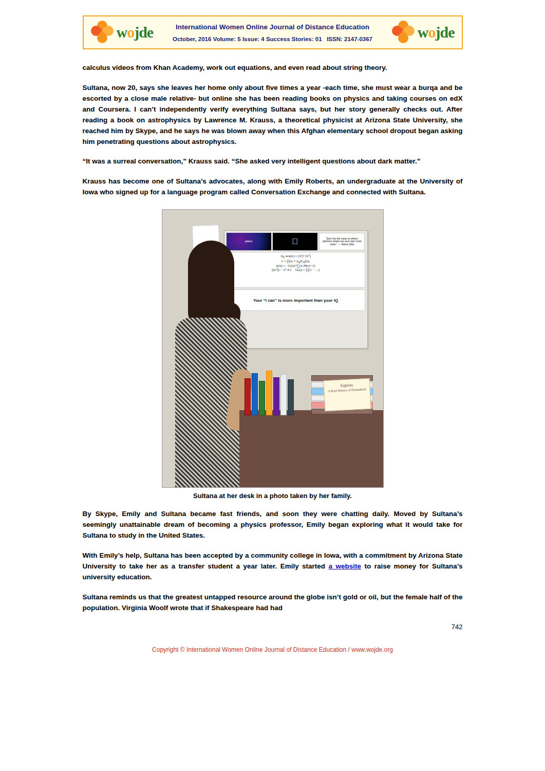wojde
International Women Online Journal of Distance Education
October, 2016 Volume: 5 Issue: 4 Success Stories: 01 ISSN: 2147-0367
wojde
calculus videos from Khan Academy, work out equations, and even read about string theory.
Sultana, now 20, says she leaves her home only about five times a year -each time, she must wear a burqa and be escorted by a close male relative- but online she has been reading books on physics and taking courses on edX and Coursera. I can’t independently verify everything Sultana says, but her story generally checks out. After reading a book on astrophysics by Lawrence M. Krauss, a theoretical physicist at Arizona State University, she reached him by Skype, and he says he was blown away when this Afghan elementary school dropout began asking him penetrating questions about astrophysics.
“It was a surreal conversation,” Krauss said. “She asked very intelligent questions about dark matter.”
Krauss has become one of Sultana’s advocates, along with Emily Roberts, an undergraduate at the University of Iowa who signed up for a language program called Conversation Exchange and connected with Sultana.
galaxy

“Don’t let the noise of others’ opinions drown out your own inner voice.” — Steve Jobs
Δn seq(x) = (x²)−(x²)
π = ∏(u + uk)C0(u),
φ(x) = −G(x)+∑(x H(x)−1)
((x²)|| − x² 4.1 G(u) = ∏(1 − ...)
Your “I can” is more important than your IQ
Sapiens
A Brief History of Humankind
Sultana at her desk in a photo taken by her family.
By Skype, Emily and Sultana became fast friends, and soon they were chatting daily. Moved by Sultana’s seemingly unattainable dream of becoming a physics professor, Emily began exploring what it would take for Sultana to study in the United States.
With Emily’s help, Sultana has been accepted by a community college in Iowa, with a commitment by Arizona State University to take her as a transfer student a year later. Emily started a website to raise money for Sultana’s university education.
Sultana reminds us that the greatest untapped resource around the globe isn’t gold or oil, but the female half of the population. Virginia Woolf wrote that if Shakespeare had had
742
Copyright © International Women Online Journal of Distance Education / www.wojde.org